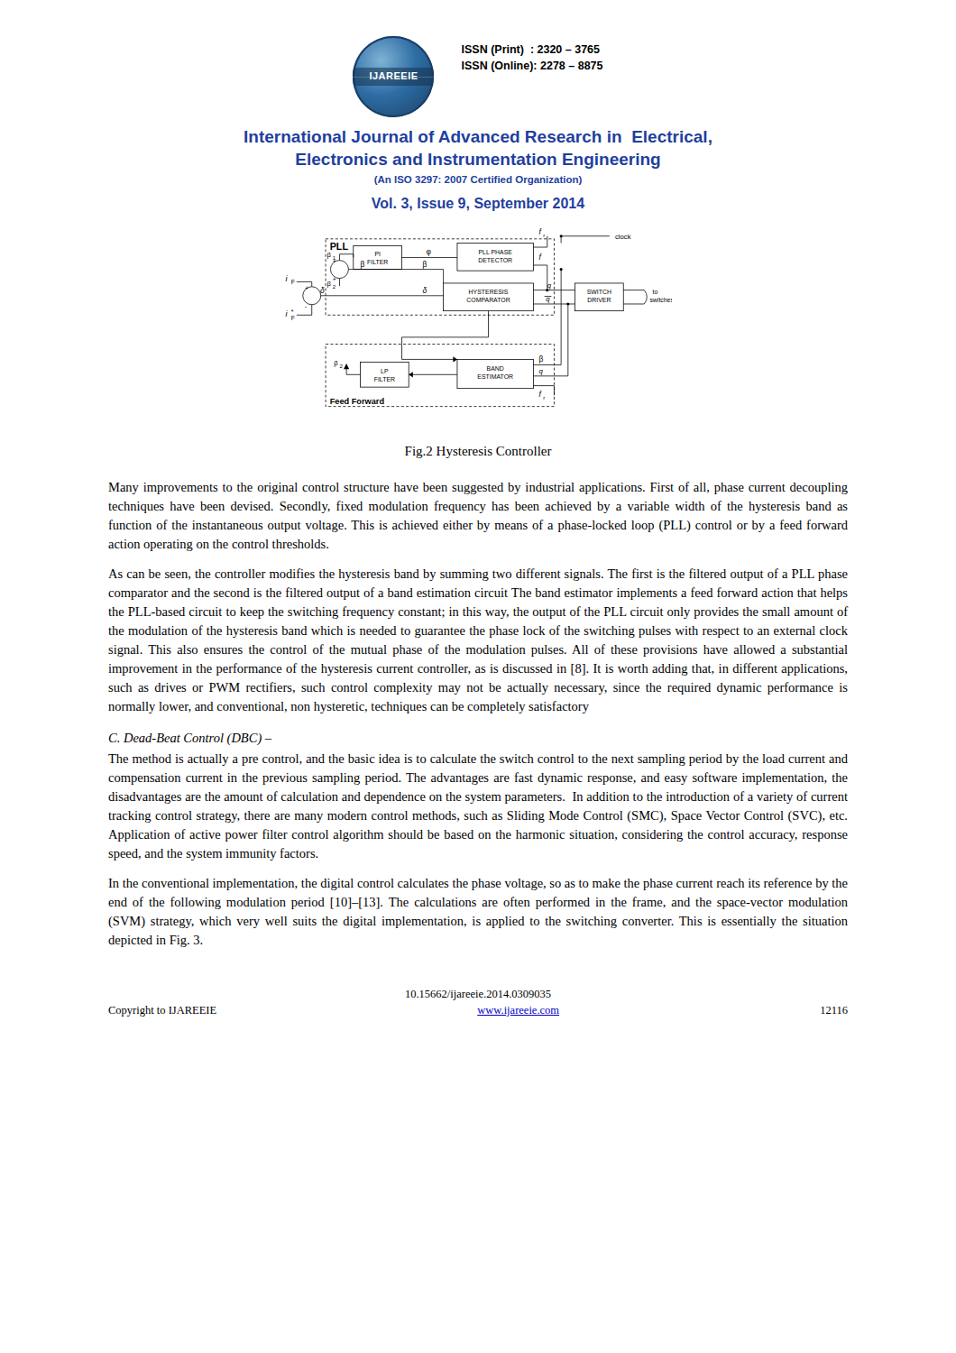ISSN (Print) : 2320 – 3765
ISSN (Online): 2278 – 8875
International Journal of Advanced Research in Electrical, Electronics and Instrumentation Engineering
(An ISO 3297: 2007 Certified Organization)
Vol. 3, Issue 9, September 2014
PLL Feed Forward PI FILTER PLL PHASE DETECTOR HYSTERESIS COMPARATOR SWITCH DRIVER LP FILTER BAND ESTIMATOR + - δ + + i F i * F δ β 1 φ β 2 β β q q to switches clock f r f β q f r β 2
Fig.2 Hysteresis Controller
Many improvements to the original control structure have been suggested by industrial applications. First of all, phase current decoupling techniques have been devised. Secondly, fixed modulation frequency has been achieved by a variable width of the hysteresis band as function of the instantaneous output voltage. This is achieved either by means of a phase-locked loop (PLL) control or by a feed forward action operating on the control thresholds.
As can be seen, the controller modifies the hysteresis band by summing two different signals. The first is the filtered output of a PLL phase comparator and the second is the filtered output of a band estimation circuit The band estimator implements a feed forward action that helps the PLL-based circuit to keep the switching frequency constant; in this way, the output of the PLL circuit only provides the small amount of the modulation of the hysteresis band which is needed to guarantee the phase lock of the switching pulses with respect to an external clock signal. This also ensures the control of the mutual phase of the modulation pulses. All of these provisions have allowed a substantial improvement in the performance of the hysteresis current controller, as is discussed in [8]. It is worth adding that, in different applications, such as drives or PWM rectifiers, such control complexity may not be actually necessary, since the required dynamic performance is normally lower, and conventional, non hysteretic, techniques can be completely satisfactory
C. Dead-Beat Control (DBC) –
The method is actually a pre control, and the basic idea is to calculate the switch control to the next sampling period by the load current and compensation current in the previous sampling period. The advantages are fast dynamic response, and easy software implementation, the disadvantages are the amount of calculation and dependence on the system parameters. In addition to the introduction of a variety of current tracking control strategy, there are many modern control methods, such as Sliding Mode Control (SMC), Space Vector Control (SVC), etc. Application of active power filter control algorithm should be based on the harmonic situation, considering the control accuracy, response speed, and the system immunity factors.
In the conventional implementation, the digital control calculates the phase voltage, so as to make the phase current reach its reference by the end of the following modulation period [10]–[13]. The calculations are often performed in the frame, and the space-vector modulation (SVM) strategy, which very well suits the digital implementation, is applied to the switching converter. This is essentially the situation depicted in Fig. 3.
10.15662/ijareeie.2014.0309035
Copyright to IJAREEIE
www.ijareeie.com
12116